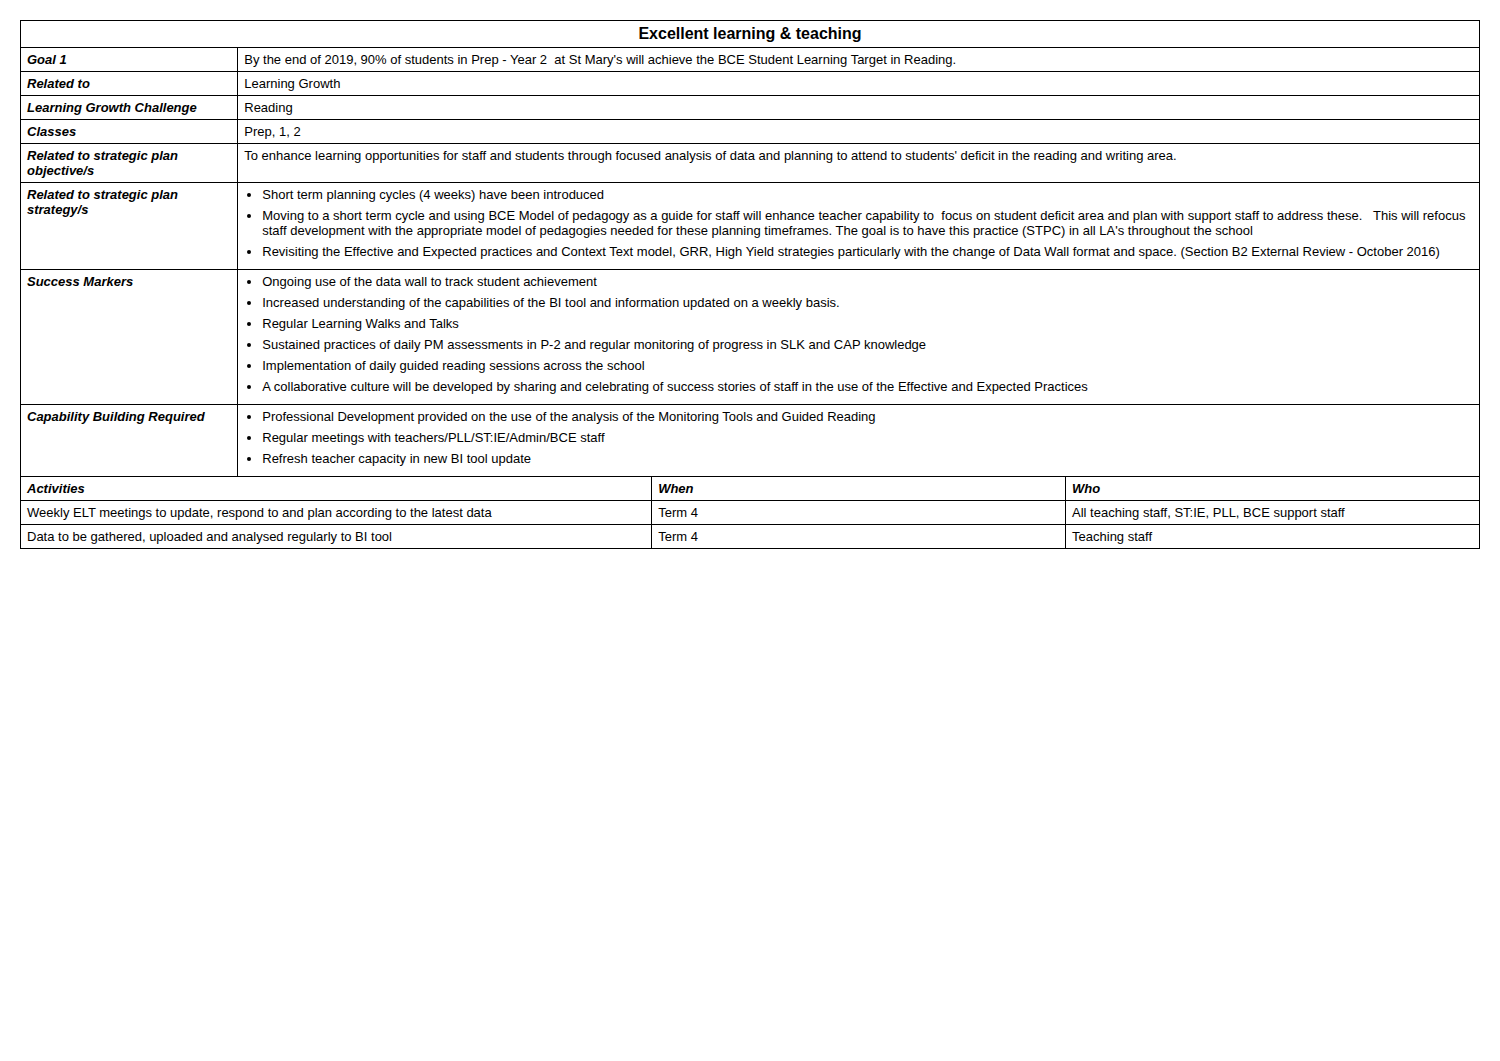Excellent learning & teaching
| Goal 1 | By the end of 2019, 90% of students in Prep - Year 2 at St Mary's will achieve the BCE Student Learning Target in Reading. |
| Related to | Learning Growth |
| Learning Growth Challenge | Reading |
| Classes | Prep, 1, 2 |
| Related to strategic plan objective/s | To enhance learning opportunities for staff and students through focused analysis of data and planning to attend to students' deficit in the reading and writing area. |
| Related to strategic plan strategy/s | Short term planning cycles (4 weeks) have been introduced Moving to a short term cycle and using BCE Model of pedagogy as a guide for staff will enhance teacher capability to focus on student deficit area and plan with support staff to address these. This will refocus staff development with the appropriate model of pedagogies needed for these planning timeframes. The goal is to have this practice (STPC) in all LA's throughout the school Revisiting the Effective and Expected practices and Context Text model, GRR, High Yield strategies particularly with the change of Data Wall format and space. (Section B2 External Review - October 2016) |
| Success Markers | Ongoing use of the data wall to track student achievement Increased understanding of the capabilities of the BI tool and information updated on a weekly basis. Regular Learning Walks and Talks Sustained practices of daily PM assessments in P-2 and regular monitoring of progress in SLK and CAP knowledge Implementation of daily guided reading sessions across the school A collaborative culture will be developed by sharing and celebrating of success stories of staff in the use of the Effective and Expected Practices |
| Capability Building Required | Professional Development provided on the use of the analysis of the Monitoring Tools and Guided Reading Regular meetings with teachers/PLL/ST:IE/Admin/BCE staff Refresh teacher capacity in new BI tool update |
| Activities | When | Who |
| Weekly ELT meetings to update, respond to and plan according to the latest data | Term 4 | All teaching staff, ST:IE, PLL, BCE support staff |
| Data to be gathered, uploaded and analysed regularly to BI tool | Term 4 | Teaching staff |